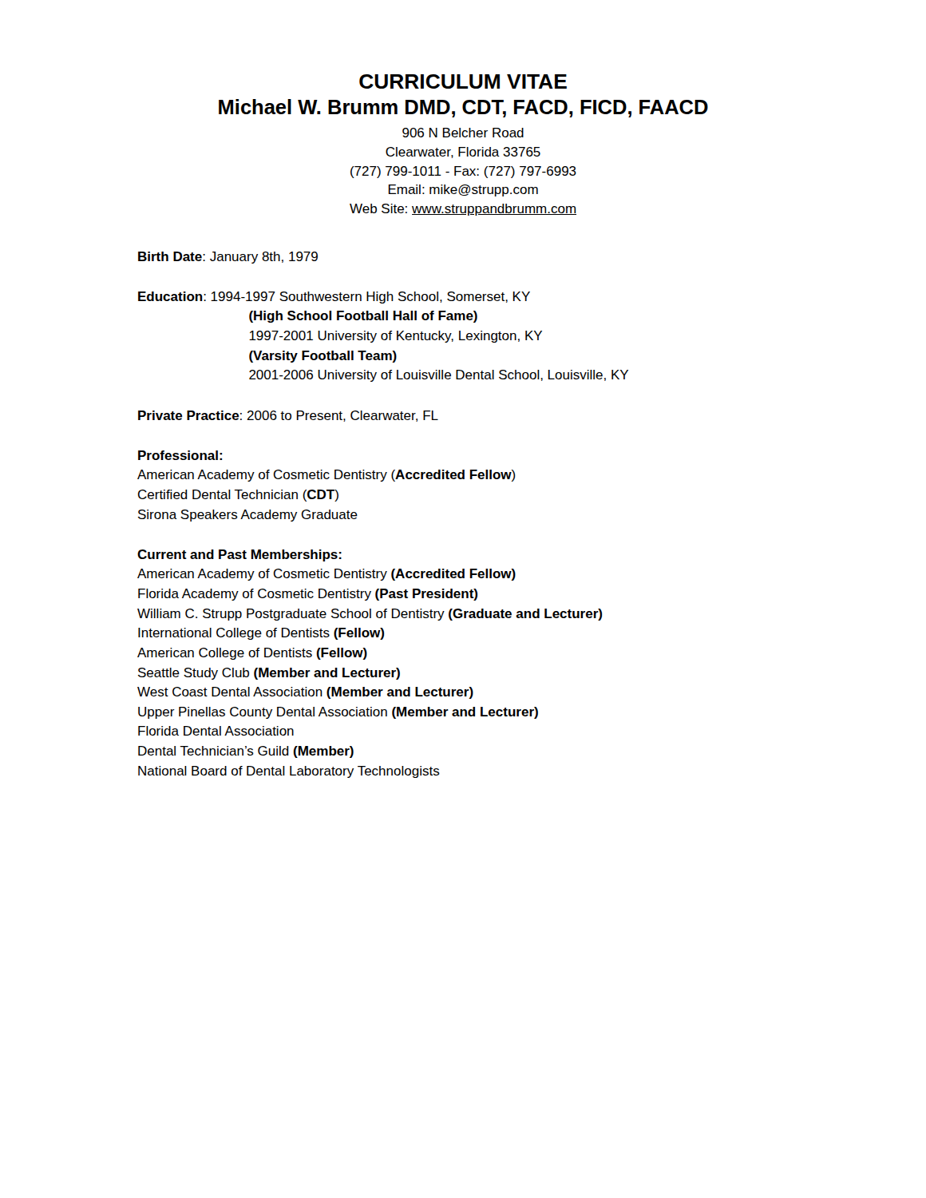CURRICULUM VITAE
Michael W. Brumm DMD, CDT, FACD, FICD, FAACD
906 N Belcher Road
Clearwater, Florida 33765
(727) 799-1011 - Fax: (727) 797-6993
Email: mike@strupp.com
Web Site: www.struppandbrumm.com
Birth Date: January 8th, 1979
Education: 1994-1997 Southwestern High School, Somerset, KY
(High School Football Hall of Fame)
1997-2001 University of Kentucky, Lexington, KY
(Varsity Football Team)
2001-2006 University of Louisville Dental School, Louisville, KY
Private Practice: 2006 to Present, Clearwater, FL
Professional:
American Academy of Cosmetic Dentistry (Accredited Fellow)
Certified Dental Technician (CDT)
Sirona Speakers Academy Graduate
Current and Past Memberships:
American Academy of Cosmetic Dentistry (Accredited Fellow)
Florida Academy of Cosmetic Dentistry (Past President)
William C. Strupp Postgraduate School of Dentistry (Graduate and Lecturer)
International College of Dentists (Fellow)
American College of Dentists (Fellow)
Seattle Study Club (Member and Lecturer)
West Coast Dental Association (Member and Lecturer)
Upper Pinellas County Dental Association (Member and Lecturer)
Florida Dental Association
Dental Technician’s Guild (Member)
National Board of Dental Laboratory Technologists